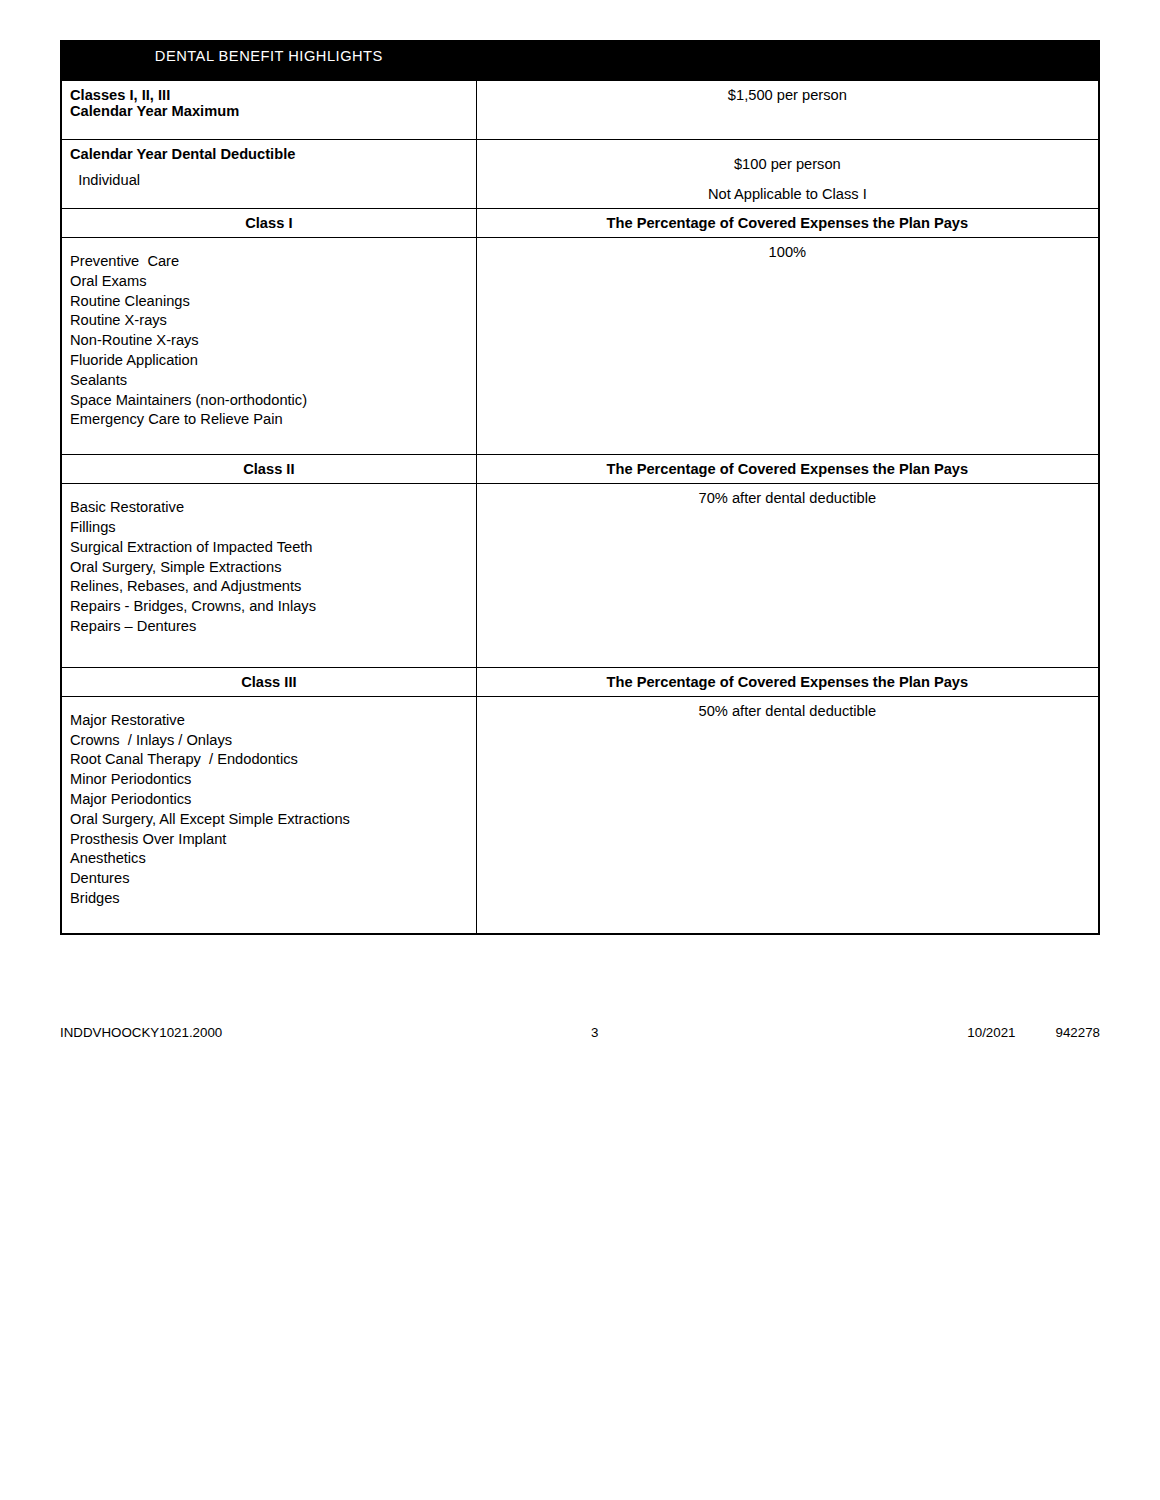| DENTAL BENEFIT HIGHLIGHTS | | |
| Classes I, II, III Calendar Year Maximum | $1,500 per person |
| Calendar Year Dental Deductible Individual | $100 per person Not Applicable to Class I |
| Class I | The Percentage of Covered Expenses the Plan Pays |
| Preventive Care Oral Exams Routine Cleanings Routine X-rays Non-Routine X-rays Fluoride Application Sealants Space Maintainers (non-orthodontic) Emergency Care to Relieve Pain | 100% |
| Class II | The Percentage of Covered Expenses the Plan Pays |
| Basic Restorative Fillings Surgical Extraction of Impacted Teeth Oral Surgery, Simple Extractions Relines, Rebases, and Adjustments Repairs - Bridges, Crowns, and Inlays Repairs – Dentures | 70% after dental deductible |
| Class III | The Percentage of Covered Expenses the Plan Pays |
| Major Restorative Crowns / Inlays / Onlays Root Canal Therapy / Endodontics Minor Periodontics Major Periodontics Oral Surgery, All Except Simple Extractions Prosthesis Over Implant Anesthetics Dentures Bridges | 50% after dental deductible |
INDDVHOOCKY1021.2000
3
10/2021942278